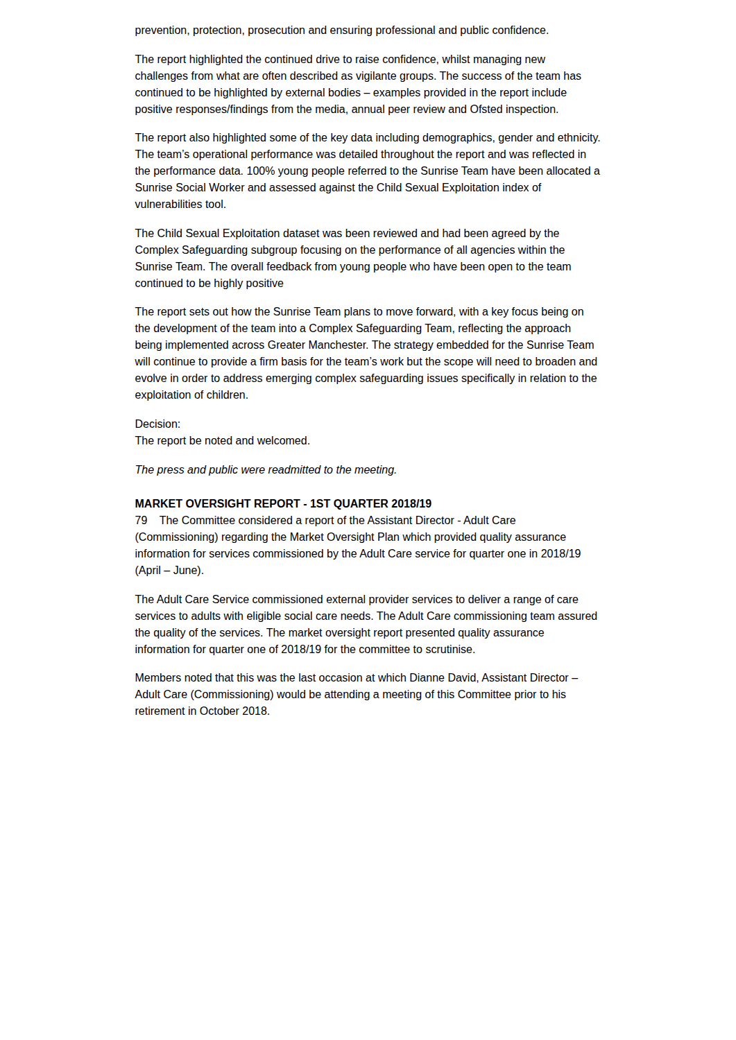prevention, protection, prosecution and ensuring professional and public confidence.
The report highlighted the continued drive to raise confidence, whilst managing new challenges from what are often described as vigilante groups. The success of the team has continued to be highlighted by external bodies – examples provided in the report include positive responses/findings from the media, annual peer review and Ofsted inspection.
The report also highlighted some of the key data including demographics, gender and ethnicity. The team’s operational performance was detailed throughout the report and was reflected in the performance data. 100% young people referred to the Sunrise Team have been allocated a Sunrise Social Worker and assessed against the Child Sexual Exploitation index of vulnerabilities tool.
The Child Sexual Exploitation dataset was been reviewed and had been agreed by the Complex Safeguarding subgroup focusing on the performance of all agencies within the Sunrise Team. The overall feedback from young people who have been open to the team continued to be highly positive
The report sets out how the Sunrise Team plans to move forward, with a key focus being on the development of the team into a Complex Safeguarding Team, reflecting the approach being implemented across Greater Manchester. The strategy embedded for the Sunrise Team will continue to provide a firm basis for the team’s work but the scope will need to broaden and evolve in order to address emerging complex safeguarding issues specifically in relation to the exploitation of children.
Decision:
The report be noted and welcomed.
The press and public were readmitted to the meeting.
Market Oversight Report - 1st Quarter 2018/19
79 The Committee considered a report of the Assistant Director - Adult Care (Commissioning) regarding the Market Oversight Plan which provided quality assurance information for services commissioned by the Adult Care service for quarter one in 2018/19 (April – June).
The Adult Care Service commissioned external provider services to deliver a range of care services to adults with eligible social care needs. The Adult Care commissioning team assured the quality of the services. The market oversight report presented quality assurance information for quarter one of 2018/19 for the committee to scrutinise.
Members noted that this was the last occasion at which Dianne David, Assistant Director – Adult Care (Commissioning) would be attending a meeting of this Committee prior to his retirement in October 2018.